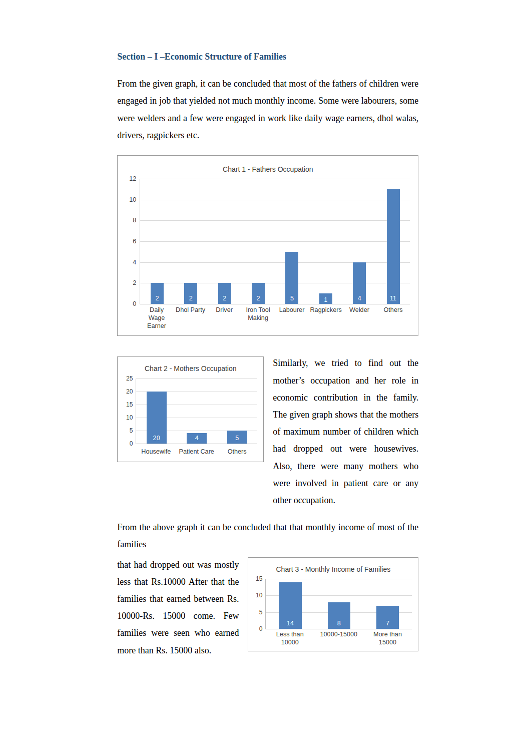Section – I –Economic Structure of Families
From the given graph, it can be concluded that most of the fathers of children were engaged in job that yielded not much monthly income. Some were labourers, some were welders and a few were engaged in work like daily wage earners, dhol walas, drivers, ragpickers etc.
Chart 1 - Fathers Occupation
12 10 8 6 4 2 0
2
2
2
2
5
1
4
11
Daily Wage Earner
Dhol Party
Driver
Iron Tool Making
Labourer
Ragpickers
Welder
Others
Chart 2 - Mothers Occupation
25 20 15 10 5 0
20
4
5
Housewife
Patient Care
Others
Similarly, we tried to find out the mother’s occupation and her role in economic contribution in the family. The given graph shows that the mothers of maximum number of children which had dropped out were housewives. Also, there were many mothers who were involved in patient care or any other occupation.
From the above graph it can be concluded that that monthly income of most of the families
that had dropped out was mostly less that Rs.10000 After that the families that earned between Rs. 10000-Rs. 15000 come. Few families were seen who earned more than Rs. 15000 also.
Chart 3 - Monthly Income of Families
15 10 5 0
14
8
7
Less than 10000
10000-15000
More than 15000